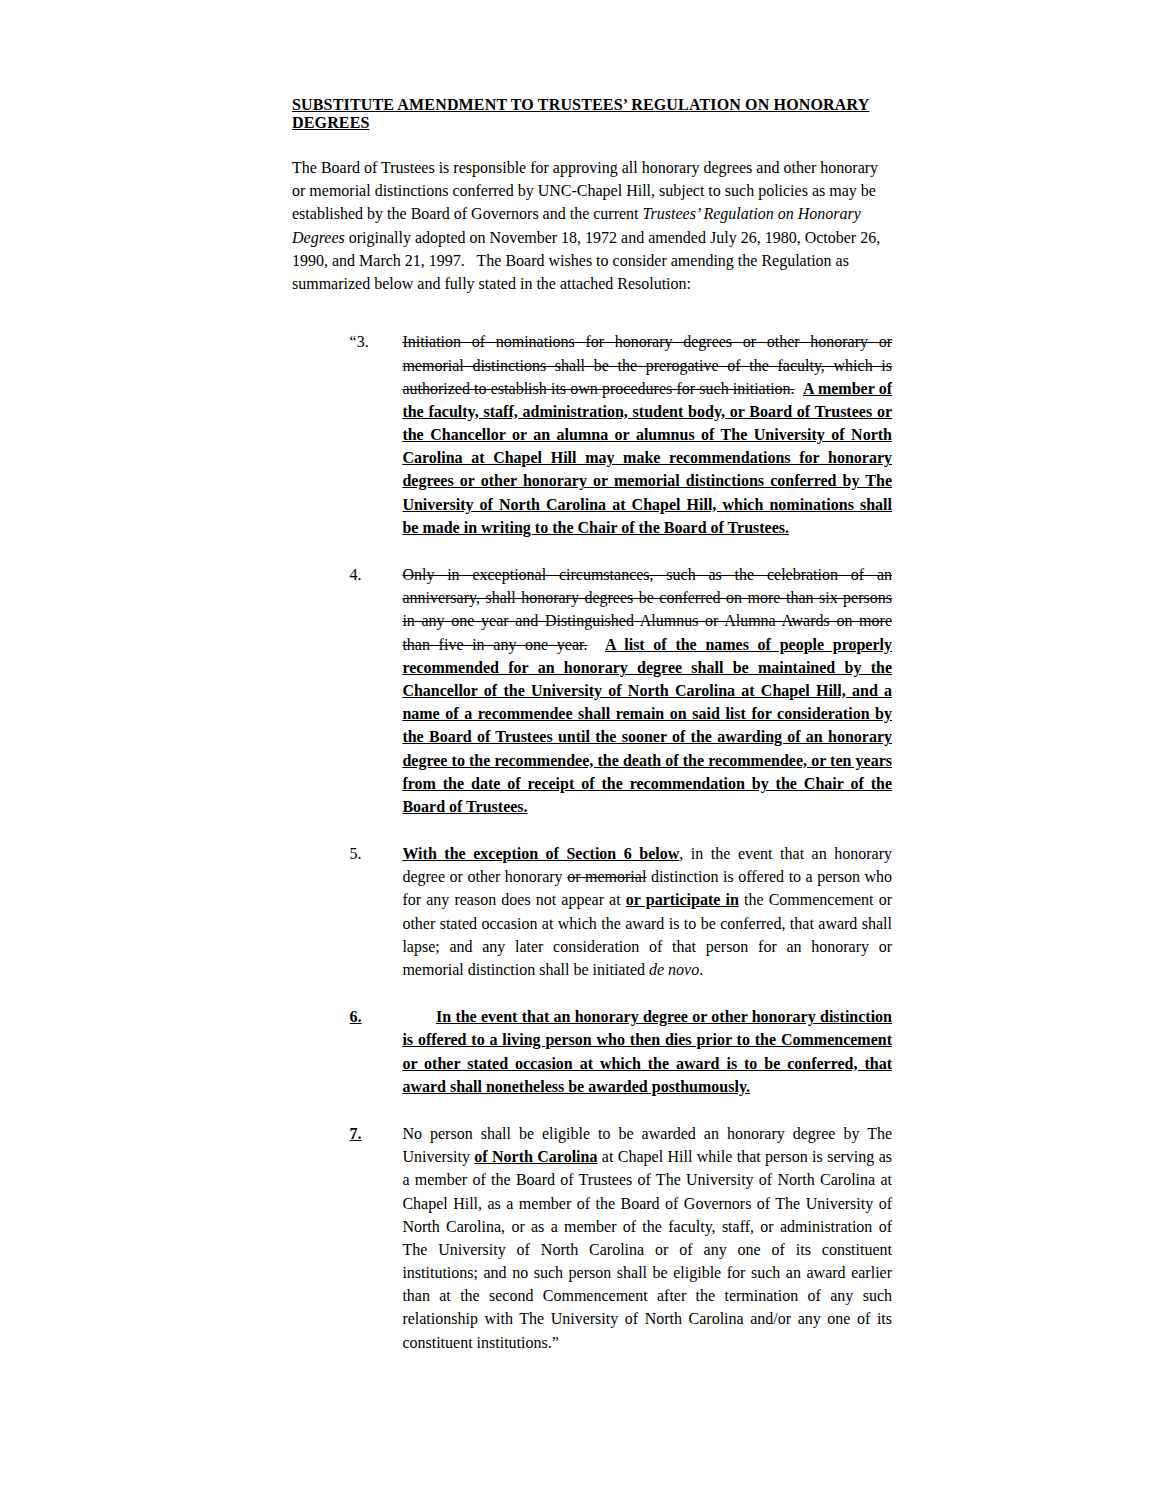SUBSTITUTE AMENDMENT TO TRUSTEES’ REGULATION ON HONORARY DEGREES
The Board of Trustees is responsible for approving all honorary degrees and other honorary or memorial distinctions conferred by UNC-Chapel Hill, subject to such policies as may be established by the Board of Governors and the current Trustees’ Regulation on Honorary Degrees originally adopted on November 18, 1972 and amended July 26, 1980, October 26, 1990, and March 21, 1997. The Board wishes to consider amending the Regulation as summarized below and fully stated in the attached Resolution:
“3.
Initiation of nominations for honorary degrees or other honorary or memorial distinctions shall be the prerogative of the faculty, which is authorized to establish its own procedures for such initiation. A member of the faculty, staff, administration, student body, or Board of Trustees or the Chancellor or an alumna or alumnus of The University of North Carolina at Chapel Hill may make recommendations for honorary degrees or other honorary or memorial distinctions conferred by The University of North Carolina at Chapel Hill, which nominations shall be made in writing to the Chair of the Board of Trustees.
4.
Only in exceptional circumstances, such as the celebration of an anniversary, shall honorary degrees be conferred on more than six persons in any one year and Distinguished Alumnus or Alumna Awards on more than five in any one year. A list of the names of people properly recommended for an honorary degree shall be maintained by the Chancellor of the University of North Carolina at Chapel Hill, and a name of a recommendee shall remain on said list for consideration by the Board of Trustees until the sooner of the awarding of an honorary degree to the recommendee, the death of the recommendee, or ten years from the date of receipt of the recommendation by the Chair of the Board of Trustees.
5.
With the exception of Section 6 below, in the event that an honorary degree or other honorary or memorial distinction is offered to a person who for any reason does not appear at or participate in the Commencement or other stated occasion at which the award is to be conferred, that award shall lapse; and any later consideration of that person for an honorary or memorial distinction shall be initiated de novo.
6.
In the event that an honorary degree or other honorary distinction is offered to a living person who then dies prior to the Commencement or other stated occasion at which the award is to be conferred, that award shall nonetheless be awarded posthumously.
7.
No person shall be eligible to be awarded an honorary degree by The University of North Carolina at Chapel Hill while that person is serving as a member of the Board of Trustees of The University of North Carolina at Chapel Hill, as a member of the Board of Governors of The University of North Carolina, or as a member of the faculty, staff, or administration of The University of North Carolina or of any one of its constituent institutions; and no such person shall be eligible for such an award earlier than at the second Commencement after the termination of any such relationship with The University of North Carolina and/or any one of its constituent institutions.”